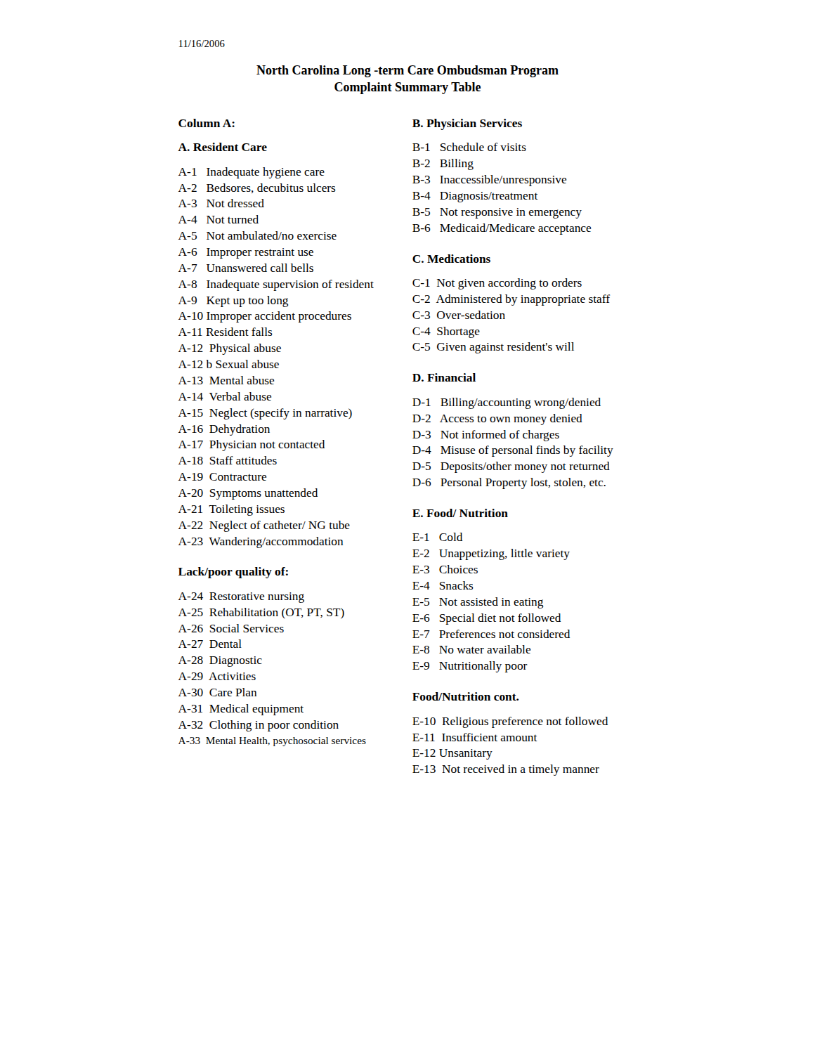11/16/2006
North Carolina Long -term Care Ombudsman Program Complaint Summary Table
Column A:
A. Resident Care
A-1 Inadequate hygiene care
A-2 Bedsores, decubitus ulcers
A-3 Not dressed
A-4 Not turned
A-5 Not ambulated/no exercise
A-6 Improper restraint use
A-7 Unanswered call bells
A-8 Inadequate supervision of resident
A-9 Kept up too long
A-10 Improper accident procedures
A-11 Resident falls
A-12 Physical abuse
A-12 b Sexual abuse
A-13 Mental abuse
A-14 Verbal abuse
A-15 Neglect (specify in narrative)
A-16 Dehydration
A-17 Physician not contacted
A-18 Staff attitudes
A-19 Contracture
A-20 Symptoms unattended
A-21 Toileting issues
A-22 Neglect of catheter/ NG tube
A-23 Wandering/accommodation
Lack/poor quality of:
A-24 Restorative nursing
A-25 Rehabilitation (OT, PT, ST)
A-26 Social Services
A-27 Dental
A-28 Diagnostic
A-29 Activities
A-30 Care Plan
A-31 Medical equipment
A-32 Clothing in poor condition
A-33 Mental Health, psychosocial services
B. Physician Services
B-1 Schedule of visits
B-2 Billing
B-3 Inaccessible/unresponsive
B-4 Diagnosis/treatment
B-5 Not responsive in emergency
B-6 Medicaid/Medicare acceptance
C. Medications
C-1 Not given according to orders
C-2 Administered by inappropriate staff
C-3 Over-sedation
C-4 Shortage
C-5 Given against resident's will
D. Financial
D-1 Billing/accounting wrong/denied
D-2 Access to own money denied
D-3 Not informed of charges
D-4 Misuse of personal finds by facility
D-5 Deposits/other money not returned
D-6 Personal Property lost, stolen, etc.
E. Food/ Nutrition
E-1 Cold
E-2 Unappetizing, little variety
E-3 Choices
E-4 Snacks
E-5 Not assisted in eating
E-6 Special diet not followed
E-7 Preferences not considered
E-8 No water available
E-9 Nutritionally poor
Food/Nutrition cont.
E-10 Religious preference not followed
E-11 Insufficient amount
E-12 Unsanitary
E-13 Not received in a timely manner